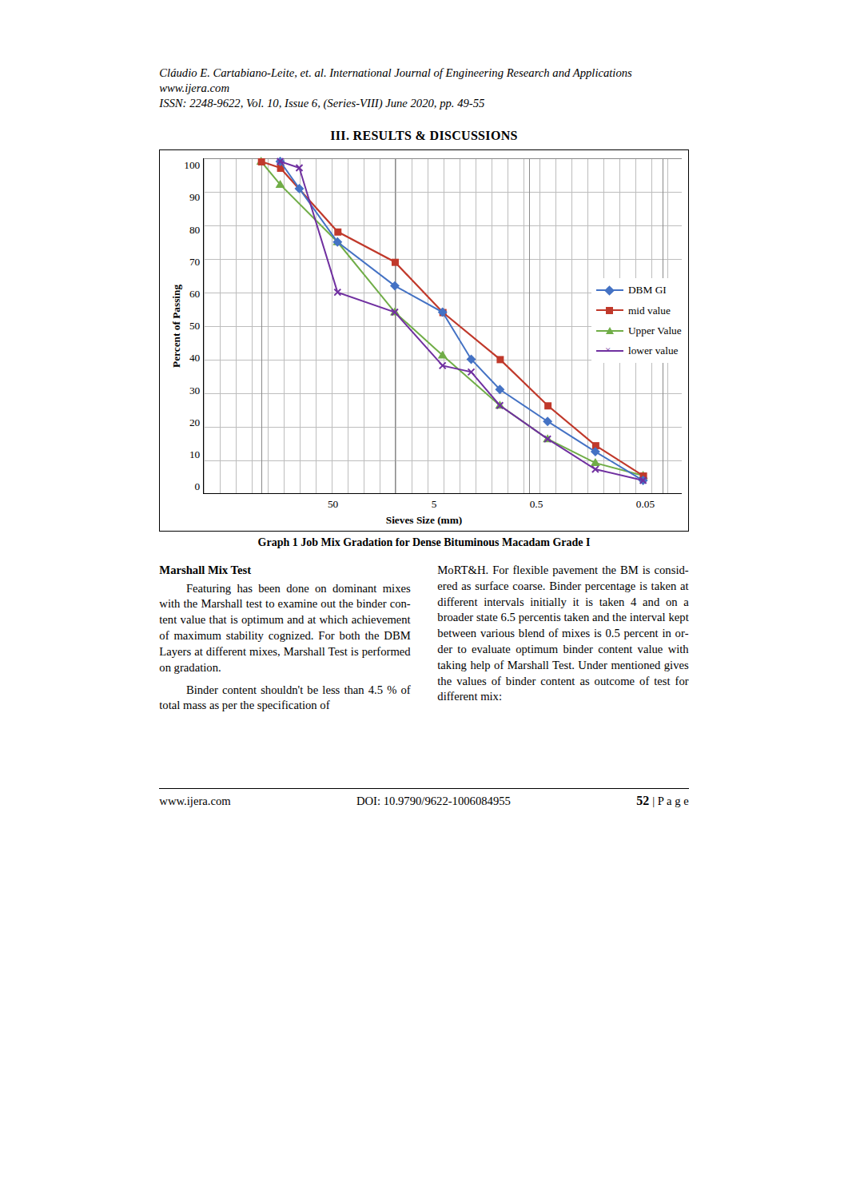Cláudio E. Cartabiano-Leite, et. al. International Journal of Engineering Research and Applications
www.ijera.com
ISSN: 2248-9622, Vol. 10, Issue 6, (Series-VIII) June 2020, pp. 49-55
III. RESULTS & DISCUSSIONS
Percent of Passing
100
90
80
70
60
50
40
30
20
10
0
DBM GI
mid value
Upper Value
lower value
50 5 0.5 0.05
Sieves Size (mm)
Graph 1 Job Mix Gradation for Dense Bituminous Macadam Grade I
Marshall Mix Test
Featuring has been done on dominant mixes with the Marshall test to examine out the binder content value that is optimum and at which achievement of maximum stability cognized. For both the DBM Layers at different mixes, Marshall Test is performed on gradation.
Binder content shouldn't be less than 4.5 % of total mass as per the specification of
MoRT&H. For flexible pavement the BM is considered as surface coarse. Binder percentage is taken at different intervals initially it is taken 4 and on a broader state 6.5 percentis taken and the interval kept between various blend of mixes is 0.5 percent in order to evaluate optimum binder content value with taking help of Marshall Test. Under mentioned gives the values of binder content as outcome of test for different mix:
www.ijera.com
DOI: 10.9790/9622-1006084955
52 | P a g e